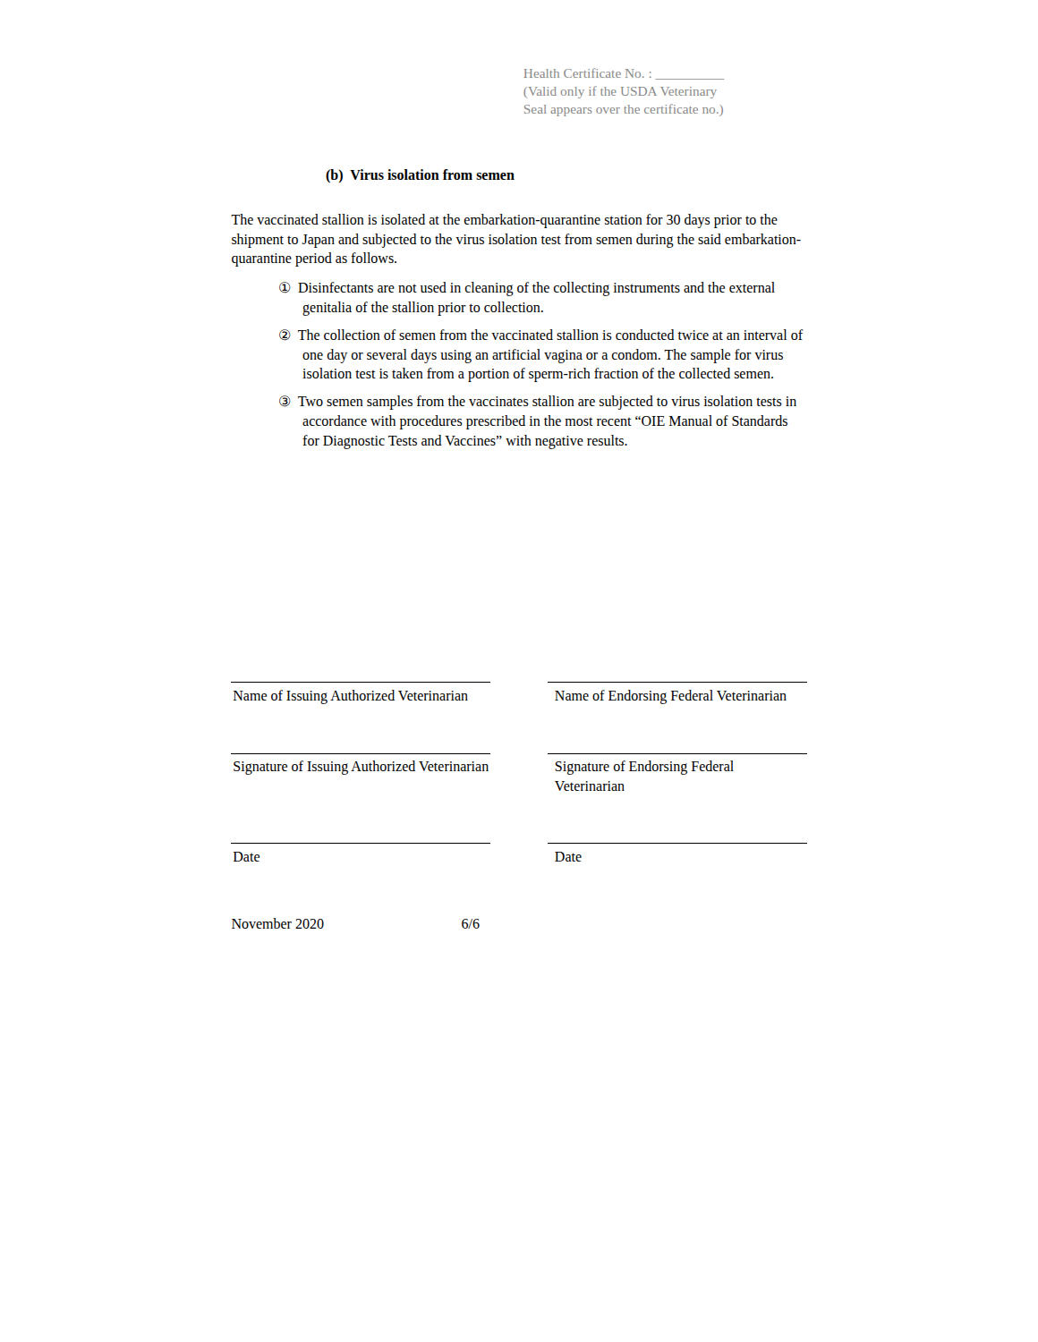Health Certificate No. : __________
(Valid only if the USDA Veterinary
Seal appears over the certificate no.)
(b) Virus isolation from semen
The vaccinated stallion is isolated at the embarkation-quarantine station for 30 days prior to the shipment to Japan and subjected to the virus isolation test from semen during the said embarkation-quarantine period as follows.
① Disinfectants are not used in cleaning of the collecting instruments and the external genitalia of the stallion prior to collection.
② The collection of semen from the vaccinated stallion is conducted twice at an interval of one day or several days using an artificial vagina or a condom. The sample for virus isolation test is taken from a portion of sperm-rich fraction of the collected semen.
③ Two semen samples from the vaccinates stallion are subjected to virus isolation tests in accordance with procedures prescribed in the most recent “OIE Manual of Standards for Diagnostic Tests and Vaccines” with negative results.
Name of Issuing Authorized Veterinarian
Name of Endorsing Federal Veterinarian
Signature of Issuing Authorized Veterinarian
Signature of Endorsing Federal Veterinarian
Date
Date
November 2020 6/6